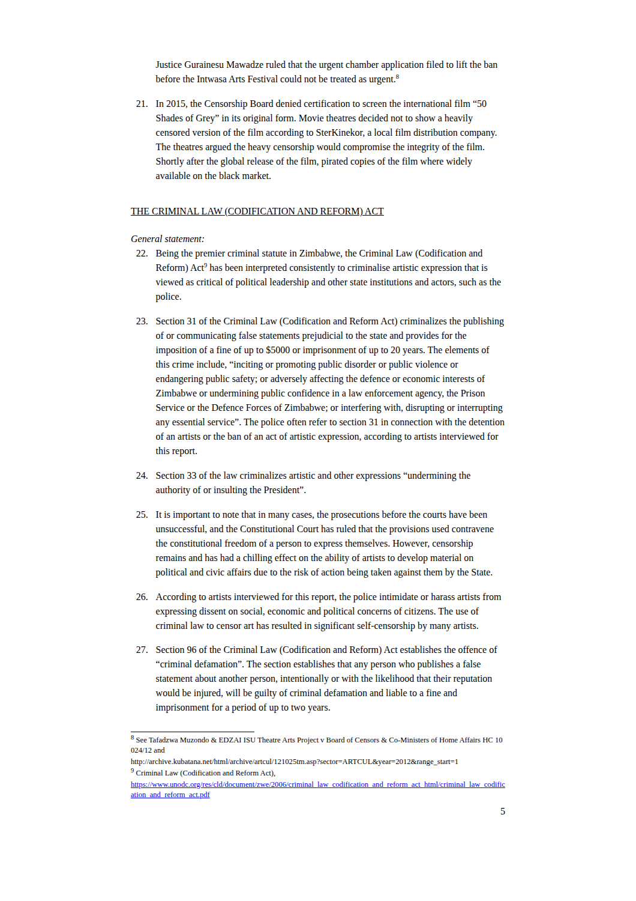Justice Gurainesu Mawadze ruled that the urgent chamber application filed to lift the ban before the Intwasa Arts Festival could not be treated as urgent.8
21. In 2015, the Censorship Board denied certification to screen the international film “50 Shades of Grey” in its original form. Movie theatres decided not to show a heavily censored version of the film according to SterKinekor, a local film distribution company. The theatres argued the heavy censorship would compromise the integrity of the film. Shortly after the global release of the film, pirated copies of the film where widely available on the black market.
The Criminal Law (Codification and Reform) Act
General statement:
22. Being the premier criminal statute in Zimbabwe, the Criminal Law (Codification and Reform) Act9 has been interpreted consistently to criminalise artistic expression that is viewed as critical of political leadership and other state institutions and actors, such as the police.
23. Section 31 of the Criminal Law (Codification and Reform Act) criminalizes the publishing of or communicating false statements prejudicial to the state and provides for the imposition of a fine of up to $5000 or imprisonment of up to 20 years. The elements of this crime include, “inciting or promoting public disorder or public violence or endangering public safety; or adversely affecting the defence or economic interests of Zimbabwe or undermining public confidence in a law enforcement agency, the Prison Service or the Defence Forces of Zimbabwe; or interfering with, disrupting or interrupting any essential service”. The police often refer to section 31 in connection with the detention of an artists or the ban of an act of artistic expression, according to artists interviewed for this report.
24. Section 33 of the law criminalizes artistic and other expressions “undermining the authority of or insulting the President”.
25. It is important to note that in many cases, the prosecutions before the courts have been unsuccessful, and the Constitutional Court has ruled that the provisions used contravene the constitutional freedom of a person to express themselves. However, censorship remains and has had a chilling effect on the ability of artists to develop material on political and civic affairs due to the risk of action being taken against them by the State.
26. According to artists interviewed for this report, the police intimidate or harass artists from expressing dissent on social, economic and political concerns of citizens. The use of criminal law to censor art has resulted in significant self-censorship by many artists.
27. Section 96 of the Criminal Law (Codification and Reform) Act establishes the offence of “criminal defamation”. The section establishes that any person who publishes a false statement about another person, intentionally or with the likelihood that their reputation would be injured, will be guilty of criminal defamation and liable to a fine and imprisonment for a period of up to two years.
8 See Tafadzwa Muzondo & EDZAI ISU Theatre Arts Project v Board of Censors & Co-Ministers of Home Affairs HC 10 024/12 and
http://archive.kubatana.net/html/archive/artcul/121025tm.asp?sector=ARTCUL&year=2012&range_start=1
9 Criminal Law (Codification and Reform Act),
https://www.unodc.org/res/cld/document/zwe/2006/criminal_law_codification_and_reform_act_html/criminal_law_codification_and_reform_act.pdf
5